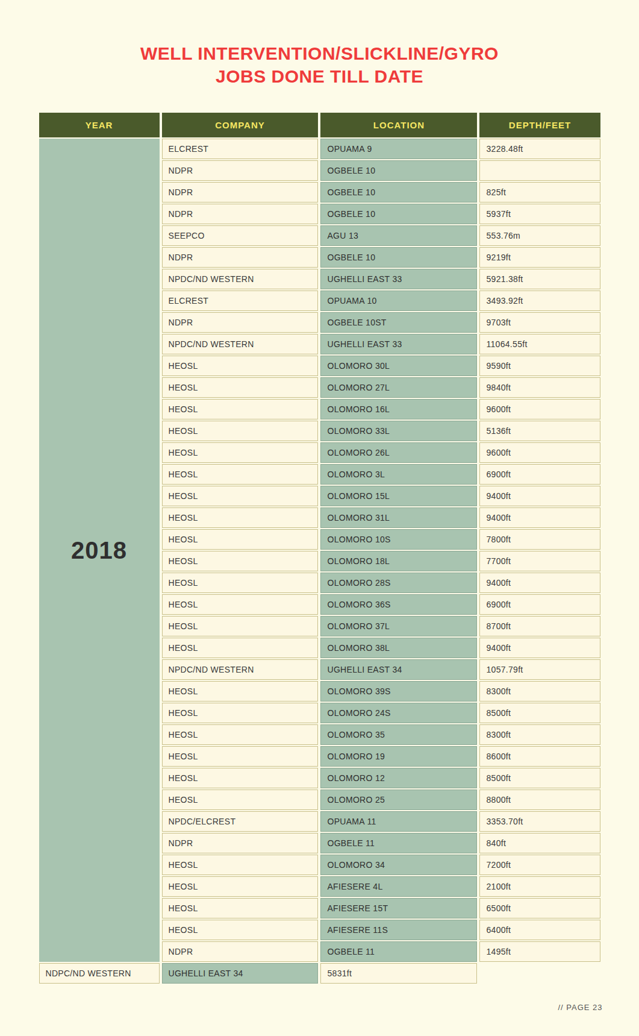Well Intervention/Slickline/Gyro
Jobs Done Till Date
| Year | Company | Location | Depth/Feet |
| --- | --- | --- | --- |
| 2018 | ELCREST | OPUAMA 9 | 3228.48ft |
| NDPR | OGBELE 10 | |
| NDPR | OGBELE 10 | 825ft |
| NDPR | OGBELE 10 | 5937ft |
| SEEPCO | AGU 13 | 553.76m |
| NDPR | OGBELE 10 | 9219ft |
| NPDC/ND WESTERN | UGHELLI EAST 33 | 5921.38ft |
| ELCREST | OPUAMA 10 | 3493.92ft |
| NDPR | OGBELE 10ST | 9703ft |
| NPDC/ND WESTERN | UGHELLI EAST 33 | 11064.55ft |
| HEOSL | OLOMORO 30L | 9590ft |
| HEOSL | OLOMORO 27L | 9840ft |
| HEOSL | OLOMORO 16L | 9600ft |
| HEOSL | OLOMORO 33L | 5136ft |
| HEOSL | OLOMORO 26L | 9600ft |
| HEOSL | OLOMORO 3L | 6900ft |
| HEOSL | OLOMORO 15L | 9400ft |
| HEOSL | OLOMORO 31L | 9400ft |
| HEOSL | OLOMORO 10S | 7800ft |
| HEOSL | OLOMORO 18L | 7700ft |
| HEOSL | OLOMORO 28S | 9400ft |
| HEOSL | OLOMORO 36S | 6900ft |
| HEOSL | OLOMORO 37L | 8700ft |
| HEOSL | OLOMORO 38L | 9400ft |
| NPDC/ND WESTERN | UGHELLI EAST 34 | 1057.79ft |
| HEOSL | OLOMORO 39S | 8300ft |
| HEOSL | OLOMORO 24S | 8500ft |
| HEOSL | OLOMORO 35 | 8300ft |
| HEOSL | OLOMORO 19 | 8600ft |
| HEOSL | OLOMORO 12 | 8500ft |
| HEOSL | OLOMORO 25 | 8800ft |
| NPDC/ELCREST | OPUAMA 11 | 3353.70ft |
| NDPR | OGBELE 11 | 840ft |
| HEOSL | OLOMORO 34 | 7200ft |
| HEOSL | AFIESERE 4L | 2100ft |
| HEOSL | AFIESERE 15T | 6500ft |
| HEOSL | AFIESERE 11S | 6400ft |
| NDPR | OGBELE 11 | 1495ft |
| NDPC/ND WESTERN | UGHELLI EAST 34 | 5831ft |
// PAGE 23